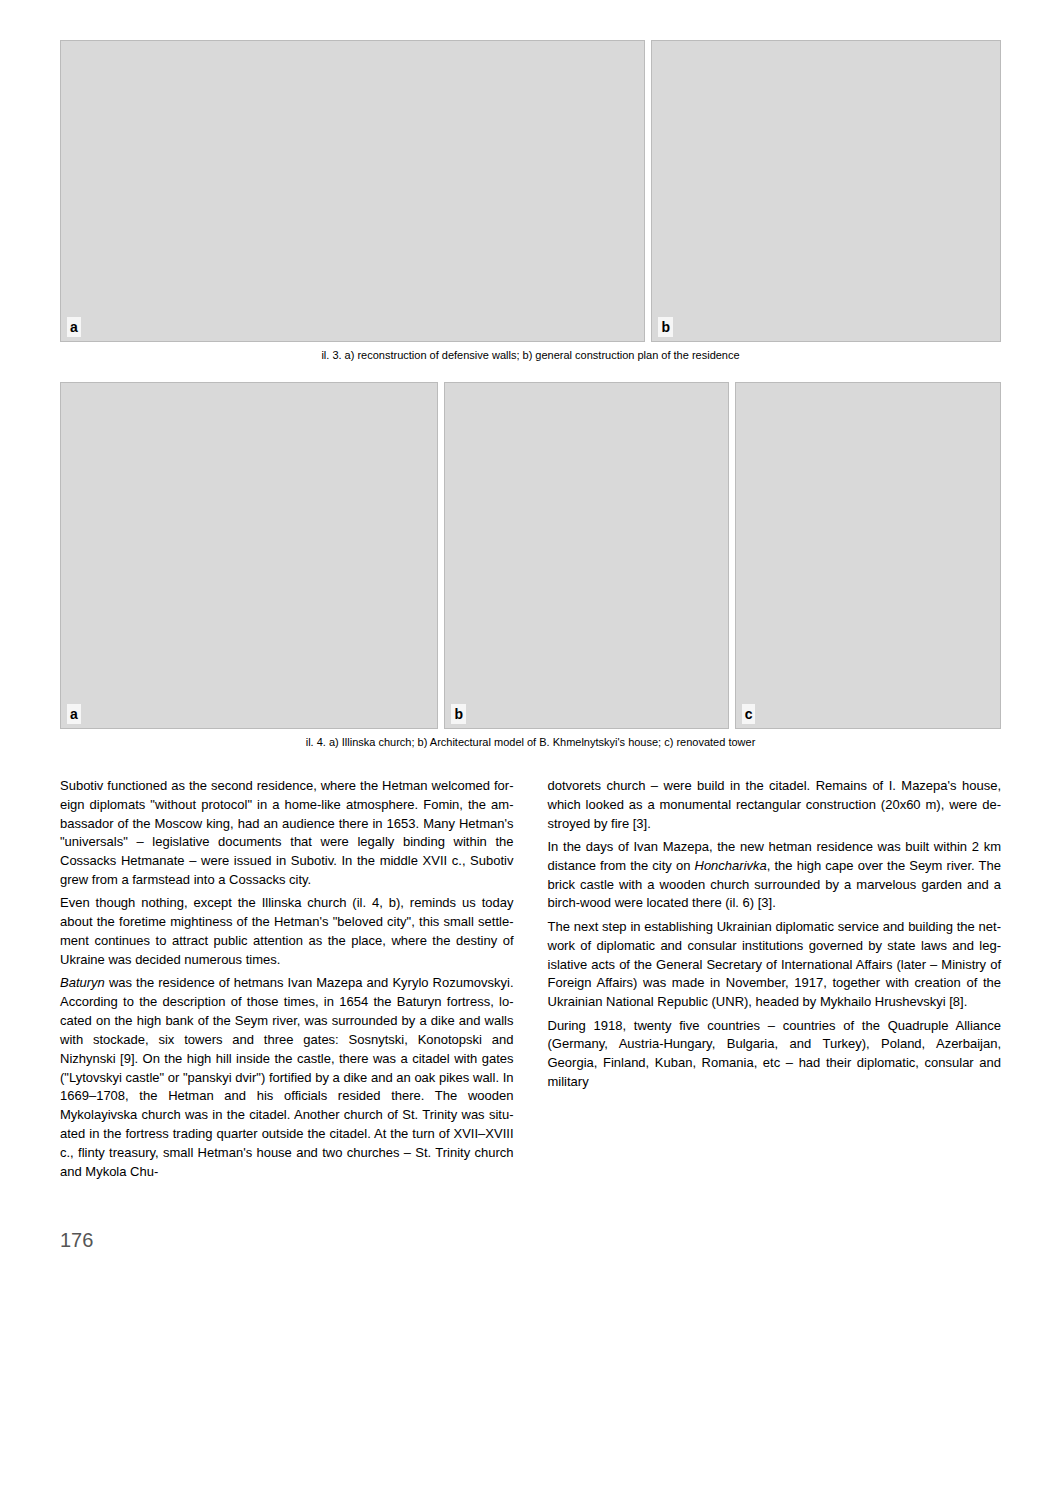a
b
il. 3. a) reconstruction of defensive walls; b) general construction plan of the residence
a
b
c
il. 4. a) Illinska church; b) Architectural model of B. Khmelnytskyi's house; c) renovated tower
Subotiv functioned as the second residence, where the Hetman welcomed foreign diplomats "without protocol" in a home-like atmosphere. Fomin, the ambassador of the Moscow king, had an audience there in 1653. Many Hetman's "universals" – legislative documents that were legally binding within the Cossacks Hetmanate – were issued in Subotiv. In the middle XVII c., Subotiv grew from a farmstead into a Cossacks city.
Even though nothing, except the Illinska church (il. 4, b), reminds us today about the foretime mightiness of the Hetman's "beloved city", this small settlement continues to attract public attention as the place, where the destiny of Ukraine was decided numerous times.
Baturyn was the residence of hetmans Ivan Mazepa and Kyrylo Rozumovskyi. According to the description of those times, in 1654 the Baturyn fortress, located on the high bank of the Seym river, was surrounded by a dike and walls with stockade, six towers and three gates: Sosnytski, Konotopski and Nizhynski [9]. On the high hill inside the castle, there was a citadel with gates ("Lytovskyi castle" or "panskyi dvir") fortified by a dike and an oak pikes wall. In 1669–1708, the Hetman and his officials resided there. The wooden Mykolayivska church was in the citadel. Another church of St. Trinity was situated in the fortress trading quarter outside the citadel. At the turn of XVII–XVIII c., flinty treasury, small Hetman's house and two churches – St. Trinity church and Mykola Chu-
dotvorets church – were build in the citadel. Remains of I. Mazepa's house, which looked as a monumental rectangular construction (20x60 m), were destroyed by fire [3].
In the days of Ivan Mazepa, the new hetman residence was built within 2 km distance from the city on Honcharivka, the high cape over the Seym river. The brick castle with a wooden church surrounded by a marvelous garden and a birch-wood were located there (il. 6) [3].
The next step in establishing Ukrainian diplomatic service and building the network of diplomatic and consular institutions governed by state laws and legislative acts of the General Secretary of International Affairs (later – Ministry of Foreign Affairs) was made in November, 1917, together with creation of the Ukrainian National Republic (UNR), headed by Mykhailo Hrushevskyi [8].
During 1918, twenty five countries – countries of the Quadruple Alliance (Germany, Austria-Hungary, Bulgaria, and Turkey), Poland, Azerbaijan, Georgia, Finland, Kuban, Romania, etc – had their diplomatic, consular and military
176